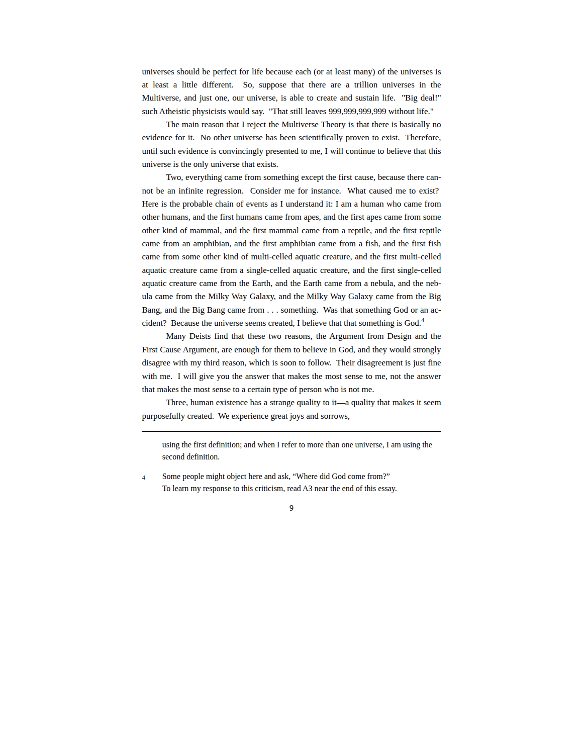universes should be perfect for life because each (or at least many) of the universes is at least a little different. So, suppose that there are a trillion universes in the Multiverse, and just one, our universe, is able to create and sustain life. "Big deal!" such Atheistic physicists would say. "That still leaves 999,999,999,999 without life."
The main reason that I reject the Multiverse Theory is that there is basically no evidence for it. No other universe has been scientifically proven to exist. Therefore, until such evidence is convincingly presented to me, I will continue to believe that this universe is the only universe that exists.
Two, everything came from something except the first cause, because there cannot be an infinite regression. Consider me for instance. What caused me to exist? Here is the probable chain of events as I understand it: I am a human who came from other humans, and the first humans came from apes, and the first apes came from some other kind of mammal, and the first mammal came from a reptile, and the first reptile came from an amphibian, and the first amphibian came from a fish, and the first fish came from some other kind of multi-celled aquatic creature, and the first multi-celled aquatic creature came from a single-celled aquatic creature, and the first single-celled aquatic creature came from the Earth, and the Earth came from a nebula, and the nebula came from the Milky Way Galaxy, and the Milky Way Galaxy came from the Big Bang, and the Big Bang came from . . . something. Was that something God or an accident? Because the universe seems created, I believe that that something is God.4
Many Deists find that these two reasons, the Argument from Design and the First Cause Argument, are enough for them to believe in God, and they would strongly disagree with my third reason, which is soon to follow. Their disagreement is just fine with me. I will give you the answer that makes the most sense to me, not the answer that makes the most sense to a certain type of person who is not me.
Three, human existence has a strange quality to it—a quality that makes it seem purposefully created. We experience great joys and sorrows,
using the first definition; and when I refer to more than one universe, I am using the second definition.
4
Some people might object here and ask, “Where did God come from?”
To learn my response to this criticism, read A3 near the end of this essay.
9